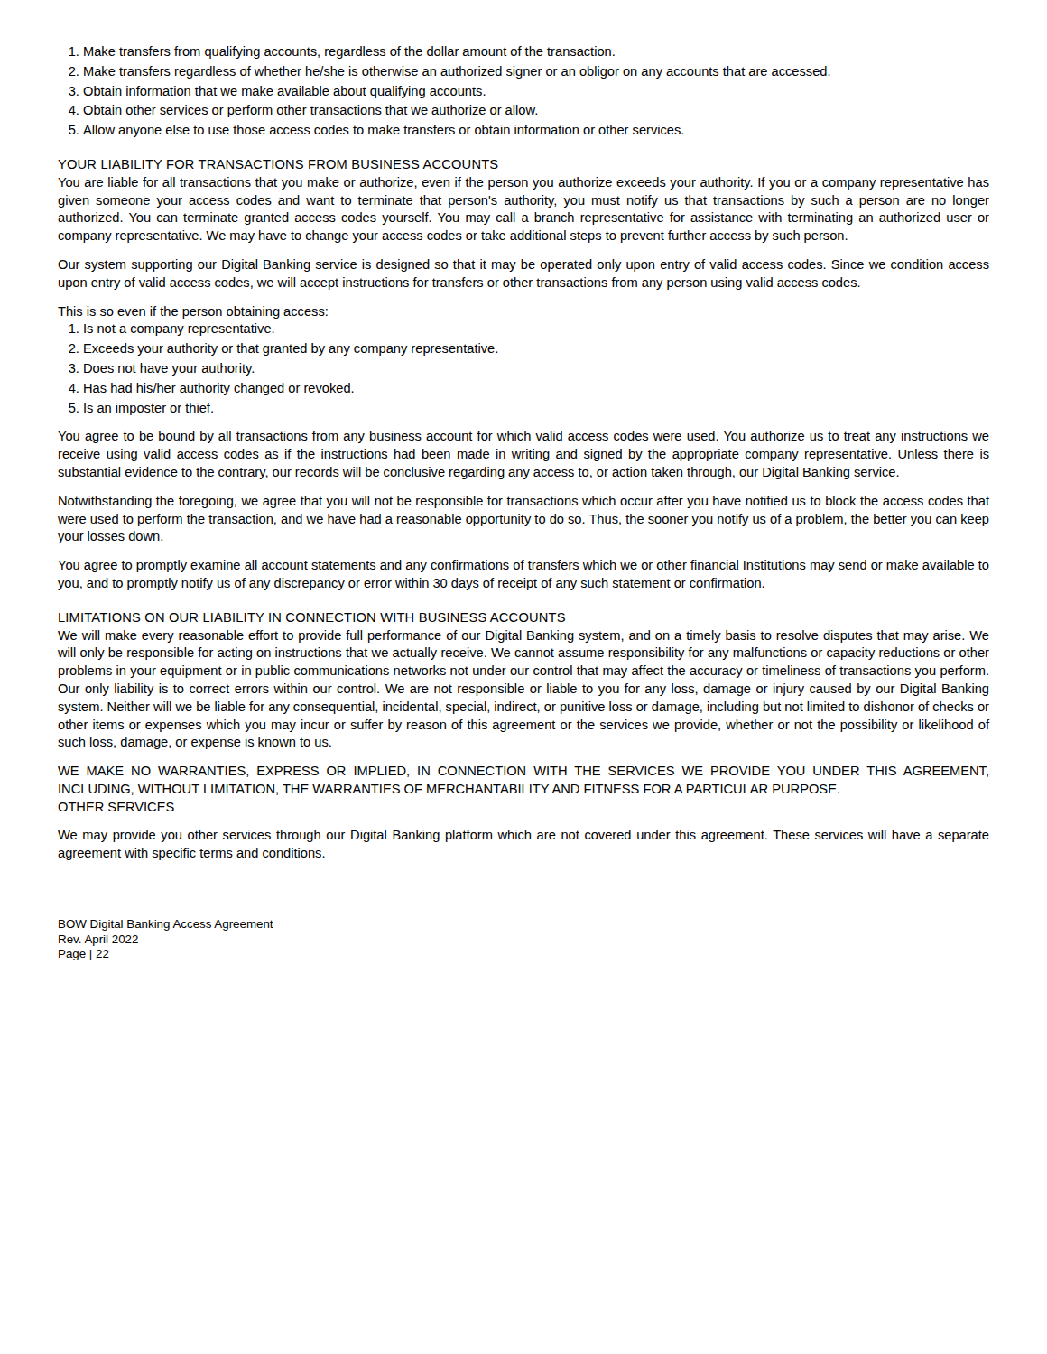Make transfers from qualifying accounts, regardless of the dollar amount of the transaction.
Make transfers regardless of whether he/she is otherwise an authorized signer or an obligor on any accounts that are accessed.
Obtain information that we make available about qualifying accounts.
Obtain other services or perform other transactions that we authorize or allow.
Allow anyone else to use those access codes to make transfers or obtain information or other services.
YOUR LIABILITY FOR TRANSACTIONS FROM BUSINESS ACCOUNTS
You are liable for all transactions that you make or authorize, even if the person you authorize exceeds your authority. If you or a company representative has given someone your access codes and want to terminate that person's authority, you must notify us that transactions by such a person are no longer authorized. You can terminate granted access codes yourself. You may call a branch representative for assistance with terminating an authorized user or company representative. We may have to change your access codes or take additional steps to prevent further access by such person.
Our system supporting our Digital Banking service is designed so that it may be operated only upon entry of valid access codes. Since we condition access upon entry of valid access codes, we will accept instructions for transfers or other transactions from any person using valid access codes.
This is so even if the person obtaining access:
Is not a company representative.
Exceeds your authority or that granted by any company representative.
Does not have your authority.
Has had his/her authority changed or revoked.
Is an imposter or thief.
You agree to be bound by all transactions from any business account for which valid access codes were used. You authorize us to treat any instructions we receive using valid access codes as if the instructions had been made in writing and signed by the appropriate company representative. Unless there is substantial evidence to the contrary, our records will be conclusive regarding any access to, or action taken through, our Digital Banking service.
Notwithstanding the foregoing, we agree that you will not be responsible for transactions which occur after you have notified us to block the access codes that were used to perform the transaction, and we have had a reasonable opportunity to do so. Thus, the sooner you notify us of a problem, the better you can keep your losses down.
You agree to promptly examine all account statements and any confirmations of transfers which we or other financial Institutions may send or make available to you, and to promptly notify us of any discrepancy or error within 30 days of receipt of any such statement or confirmation.
LIMITATIONS ON OUR LIABILITY IN CONNECTION WITH BUSINESS ACCOUNTS
We will make every reasonable effort to provide full performance of our Digital Banking system, and on a timely basis to resolve disputes that may arise. We will only be responsible for acting on instructions that we actually receive. We cannot assume responsibility for any malfunctions or capacity reductions or other problems in your equipment or in public communications networks not under our control that may affect the accuracy or timeliness of transactions you perform. Our only liability is to correct errors within our control. We are not responsible or liable to you for any loss, damage or injury caused by our Digital Banking system. Neither will we be liable for any consequential, incidental, special, indirect, or punitive loss or damage, including but not limited to dishonor of checks or other items or expenses which you may incur or suffer by reason of this agreement or the services we provide, whether or not the possibility or likelihood of such loss, damage, or expense is known to us.
WE MAKE NO WARRANTIES, EXPRESS OR IMPLIED, IN CONNECTION WITH THE SERVICES WE PROVIDE YOU UNDER THIS AGREEMENT, INCLUDING, WITHOUT LIMITATION, THE WARRANTIES OF MERCHANTABILITY AND FITNESS FOR A PARTICULAR PURPOSE.
OTHER SERVICES
We may provide you other services through our Digital Banking platform which are not covered under this agreement. These services will have a separate agreement with specific terms and conditions.
BOW Digital Banking Access Agreement
Rev. April 2022
Page | 22